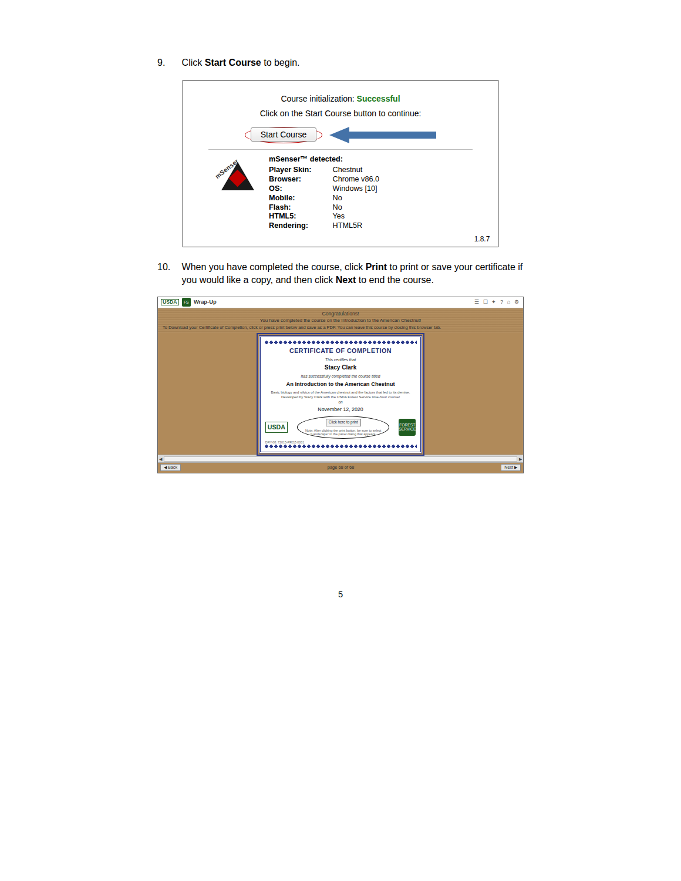9. Click Start Course to begin.
Course initialization: Successful
Click on the Start Course button to continue:
Start Course
mSenser
mSenser™ detected:
| Player Skin: | Chestnut |
| Browser: | Chrome v86.0 |
| OS: | Windows [10] |
| Mobile: | No |
| Flash: | No |
| HTML5: | Yes |
| Rendering: | HTML5R |
1.8.7
10. When you have completed the course, click Print to print or save your certificate if you would like a copy, and then click Next to end the course.
USDA FS Wrap-Up
☰ ☐ ✦ ? ⌂ ⚙
Congratulations!
You have completed the course on the Introduction to the American Chestnut!
To Download your Certificate of Completion, click or press print below and save as a PDF. You can leave this course by closing this browser tab.
CERTIFICATE OF COMPLETION
This certifies that
Stacy Clark
has successfully completed the course titled
An Introduction to the American Chestnut
Basic biology and silvics of the American chestnut and the factors that led to its demise. Developed by Stacy Clark with the USDA Forest Service time-hour course!
on
November 12, 2020
USDA Click here to print
Note: After clicking the print button, be sure to select
"Landscape" in the panel dialog that appears.
FOREST
SERVICE
DRY-08: 72015-PROZ-0001
◀ ▶
◀ Back page 68 of 68 Next ▶
5